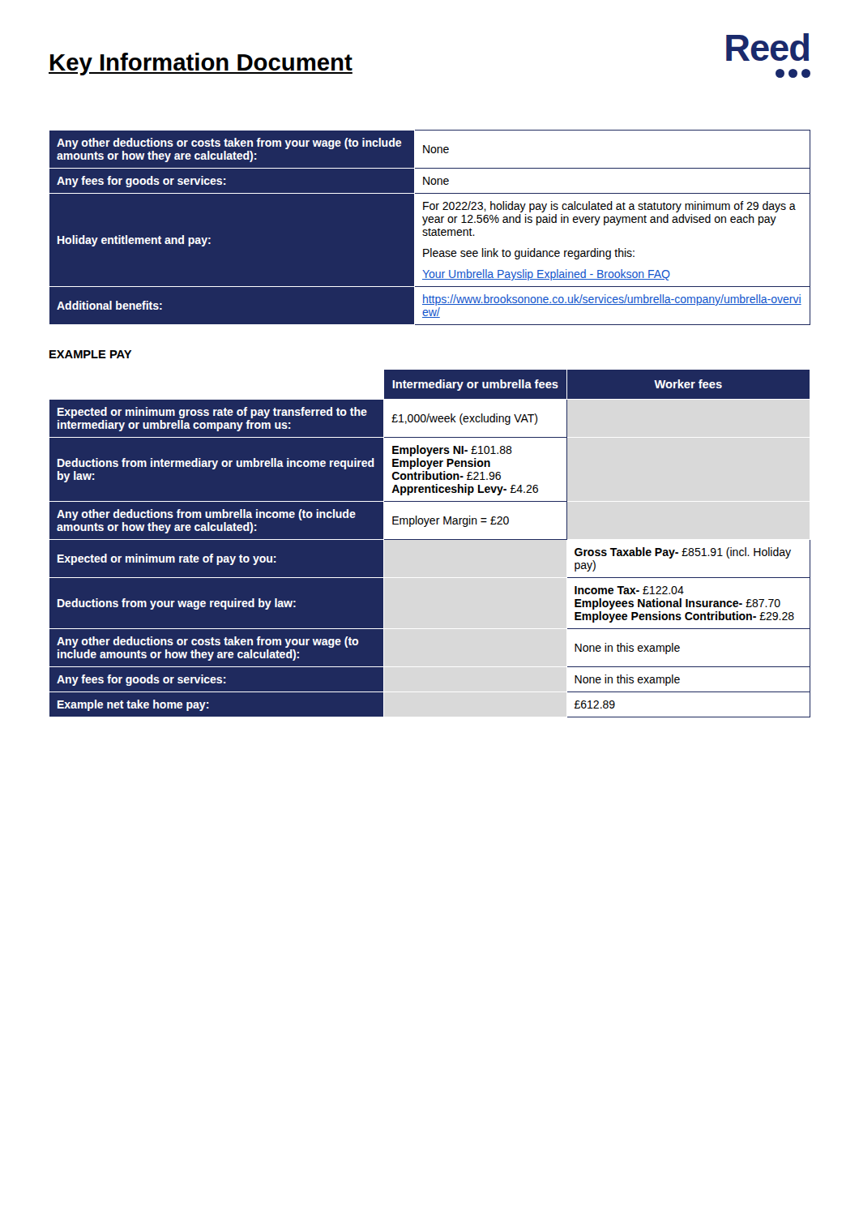Key Information Document
Reed
| Any other deductions or costs taken from your wage (to include amounts or how they are calculated): | None |
| Any fees for goods or services: | None |
| Holiday entitlement and pay: | For 2022/23, holiday pay is calculated at a statutory minimum of 29 days a year or 12.56% and is paid in every payment and advised on each pay statement. Please see link to guidance regarding this: Your Umbrella Payslip Explained - Brookson FAQ |
| Additional benefits: | https://www.brooksonone.co.uk/services/umbrella-company/umbrella-overview/ |
EXAMPLE PAY
| | Intermediary or umbrella fees | Worker fees |
| --- | --- | --- |
| Expected or minimum gross rate of pay transferred to the intermediary or umbrella company from us: | £1,000/week (excluding VAT) | |
| Deductions from intermediary or umbrella income required by law: | Employers NI- £101.88 Employer Pension Contribution- £21.96 Apprenticeship Levy- £4.26 | |
| Any other deductions from umbrella income (to include amounts or how they are calculated): | Employer Margin = £20 | |
| Expected or minimum rate of pay to you: | | Gross Taxable Pay- £851.91 (incl. Holiday pay) |
| Deductions from your wage required by law: | | Income Tax- £122.04 Employees National Insurance- £87.70 Employee Pensions Contribution- £29.28 |
| Any other deductions or costs taken from your wage (to include amounts or how they are calculated): | | None in this example |
| Any fees for goods or services: | | None in this example |
| Example net take home pay: | | £612.89 |